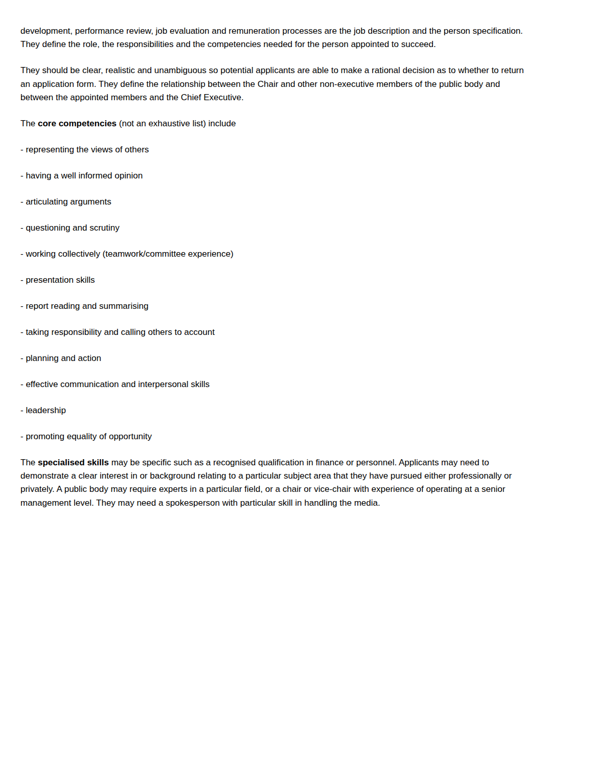development, performance review, job evaluation and remuneration processes are the job description and the person specification. They define the role, the responsibilities and the competencies needed for the person appointed to succeed.
They should be clear, realistic and unambiguous so potential applicants are able to make a rational decision as to whether to return an application form. They define the relationship between the Chair and other non-executive members of the public body and between the appointed members and the Chief Executive.
The core competencies (not an exhaustive list) include
representing the views of others
having a well informed opinion
articulating arguments
questioning and scrutiny
working collectively (teamwork/committee experience)
presentation skills
report reading and summarising
taking responsibility and calling others to account
planning and action
effective communication and interpersonal skills
leadership
promoting equality of opportunity
The specialised skills may be specific such as a recognised qualification in finance or personnel. Applicants may need to demonstrate a clear interest in or background relating to a particular subject area that they have pursued either professionally or privately. A public body may require experts in a particular field, or a chair or vice-chair with experience of operating at a senior management level. They may need a spokesperson with particular skill in handling the media.